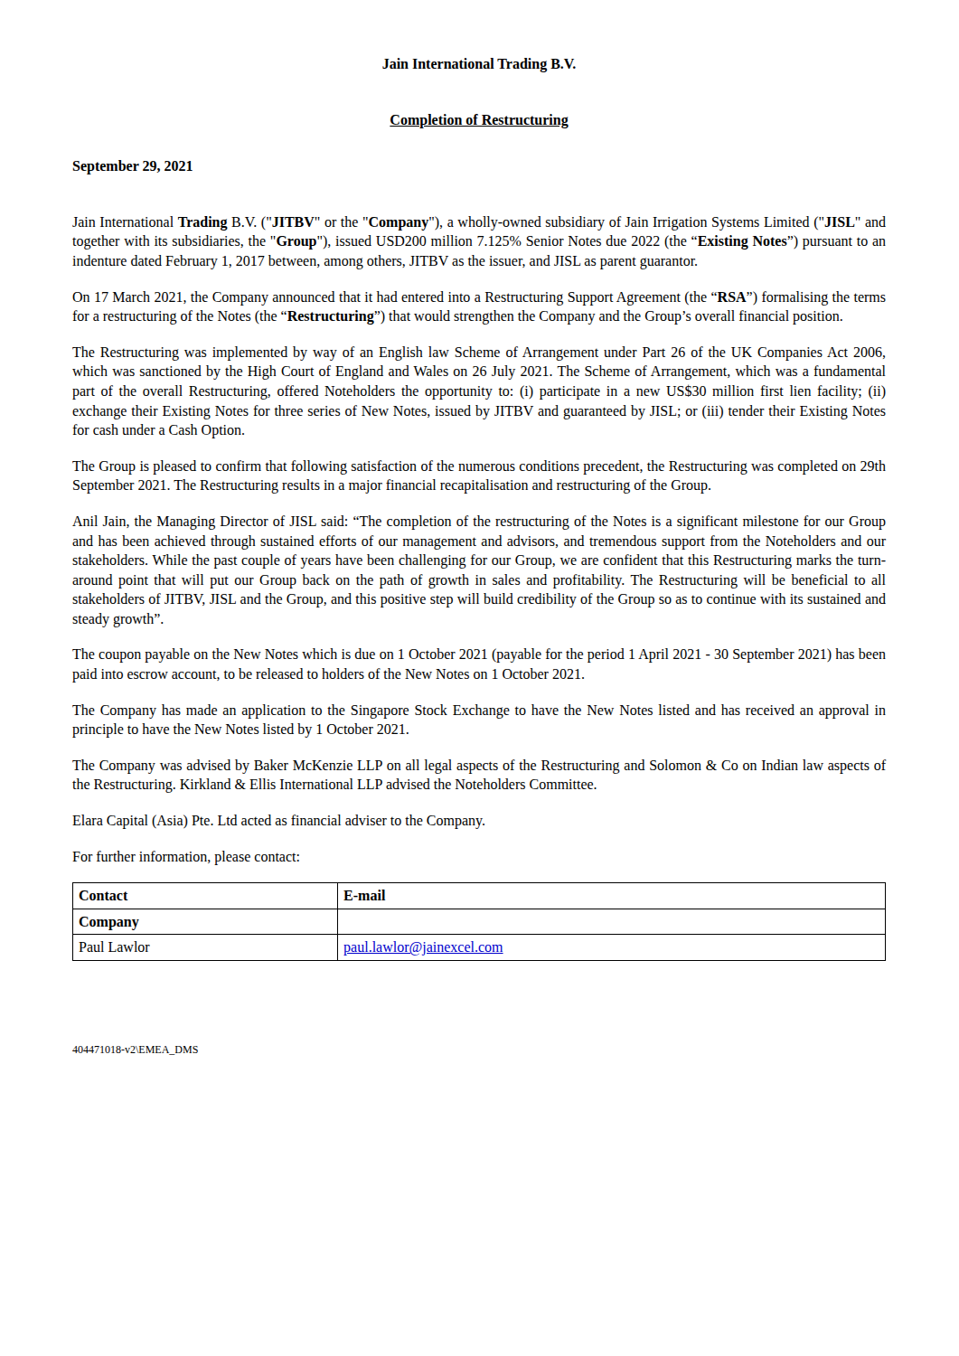Jain International Trading B.V.
Completion of Restructuring
September 29, 2021
Jain International Trading B.V. ("JITBV" or the "Company"), a wholly-owned subsidiary of Jain Irrigation Systems Limited ("JISL" and together with its subsidiaries, the "Group"), issued USD200 million 7.125% Senior Notes due 2022 (the “Existing Notes”) pursuant to an indenture dated February 1, 2017 between, among others, JITBV as the issuer, and JISL as parent guarantor.
On 17 March 2021, the Company announced that it had entered into a Restructuring Support Agreement (the “RSA”) formalising the terms for a restructuring of the Notes (the “Restructuring”) that would strengthen the Company and the Group’s overall financial position.
The Restructuring was implemented by way of an English law Scheme of Arrangement under Part 26 of the UK Companies Act 2006, which was sanctioned by the High Court of England and Wales on 26 July 2021. The Scheme of Arrangement, which was a fundamental part of the overall Restructuring, offered Noteholders the opportunity to: (i) participate in a new US$30 million first lien facility; (ii) exchange their Existing Notes for three series of New Notes, issued by JITBV and guaranteed by JISL; or (iii) tender their Existing Notes for cash under a Cash Option.
The Group is pleased to confirm that following satisfaction of the numerous conditions precedent, the Restructuring was completed on 29th September 2021. The Restructuring results in a major financial recapitalisation and restructuring of the Group.
Anil Jain, the Managing Director of JISL said: “The completion of the restructuring of the Notes is a significant milestone for our Group and has been achieved through sustained efforts of our management and advisors, and tremendous support from the Noteholders and our stakeholders. While the past couple of years have been challenging for our Group, we are confident that this Restructuring marks the turn-around point that will put our Group back on the path of growth in sales and profitability. The Restructuring will be beneficial to all stakeholders of JITBV, JISL and the Group, and this positive step will build credibility of the Group so as to continue with its sustained and steady growth”.
The coupon payable on the New Notes which is due on 1 October 2021 (payable for the period 1 April 2021 - 30 September 2021) has been paid into escrow account, to be released to holders of the New Notes on 1 October 2021.
The Company has made an application to the Singapore Stock Exchange to have the New Notes listed and has received an approval in principle to have the New Notes listed by 1 October 2021.
The Company was advised by Baker McKenzie LLP on all legal aspects of the Restructuring and Solomon & Co on Indian law aspects of the Restructuring. Kirkland & Ellis International LLP advised the Noteholders Committee.
Elara Capital (Asia) Pte. Ltd acted as financial adviser to the Company.
For further information, please contact:
| Contact | E-mail |
| --- | --- |
| Company | |
| Paul Lawlor | paul.lawlor@jainexcel.com |
404471018-v2\EMEA_DMS